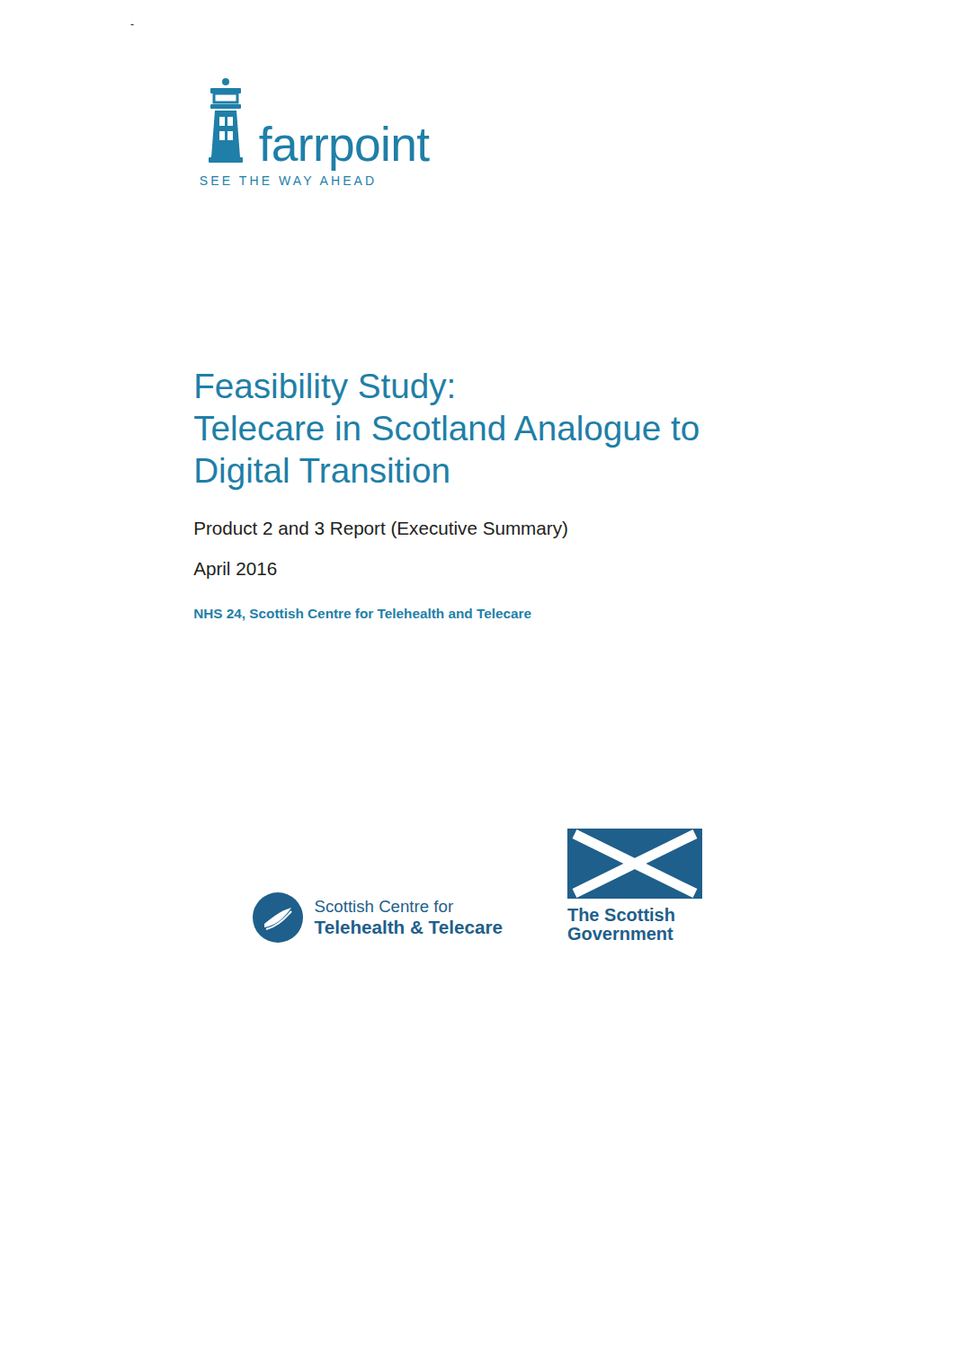-
farrpoint
SEE THE WAY AHEAD
Feasibility Study:
Telecare in Scotland Analogue to Digital Transition
Product 2 and 3 Report (Executive Summary)
April 2016
NHS 24, Scottish Centre for Telehealth and Telecare
Scottish Centre for
Telehealth & Telecare
The Scottish Government